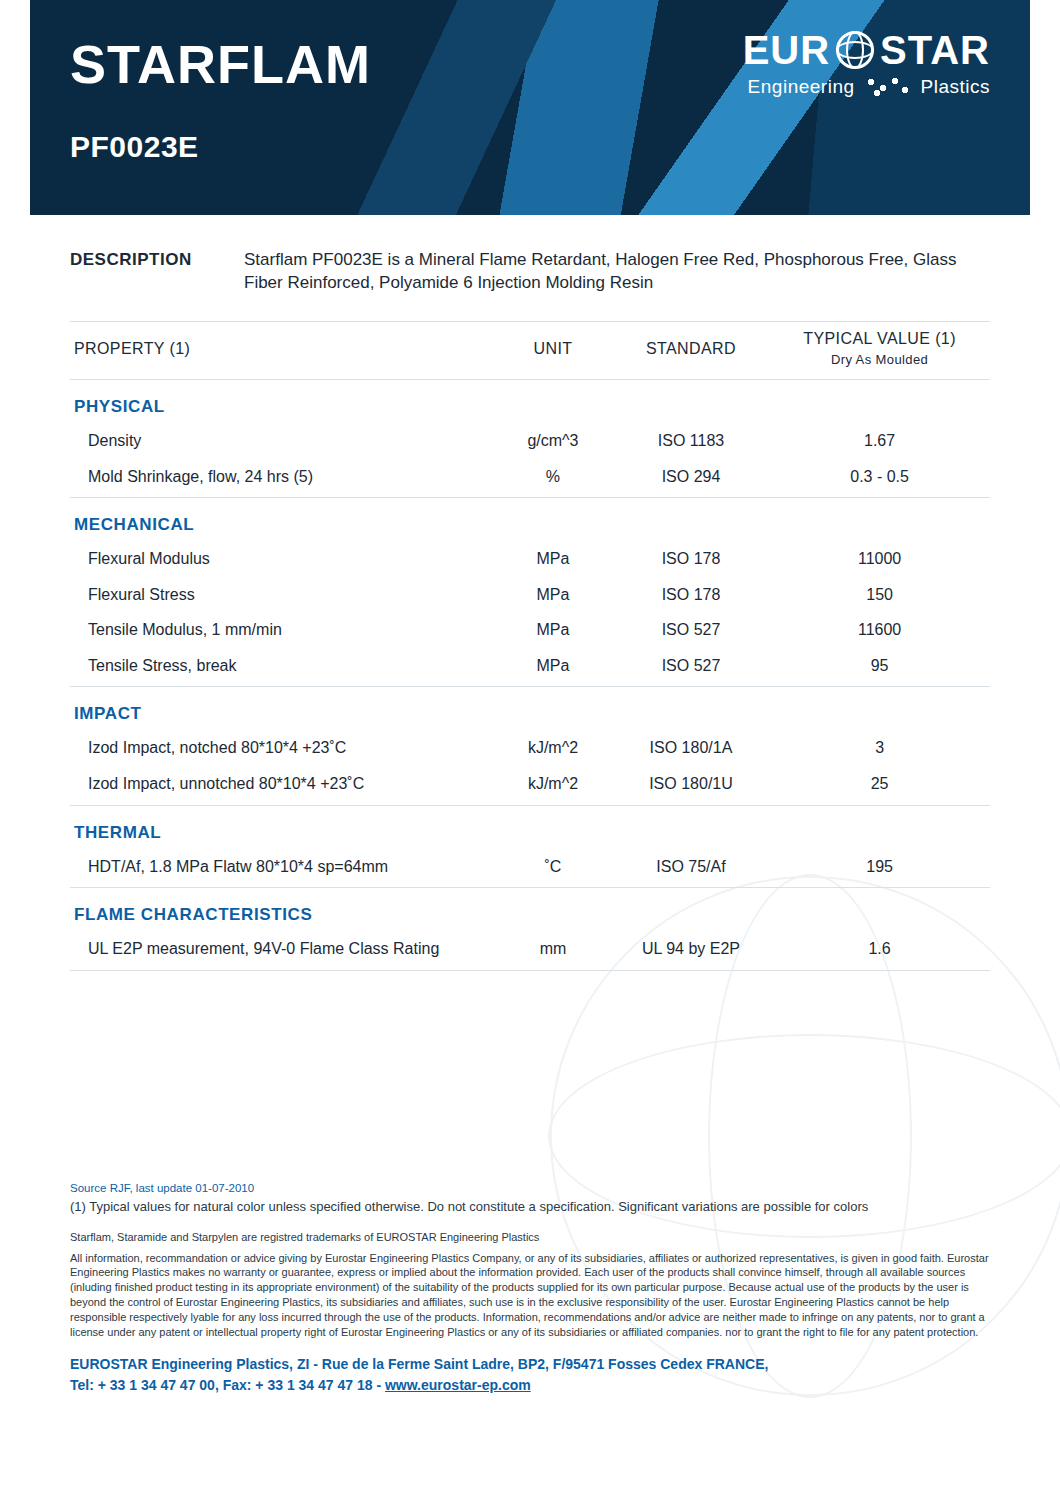STARFLAM
PF0023E
EUR STAR
Engineering Plastics
DESCRIPTION
Starflam PF0023E is a Mineral Flame Retardant, Halogen Free Red, Phosphorous Free, Glass Fiber Reinforced, Polyamide 6 Injection Molding Resin
| PROPERTY (1) | UNIT | STANDARD | TYPICAL VALUE (1) Dry As Moulded |
| --- | --- | --- | --- |
| PHYSICAL |
| Density | g/cm^3 | ISO 1183 | 1.67 |
| Mold Shrinkage, flow, 24 hrs (5) | % | ISO 294 | 0.3 - 0.5 |
| MECHANICAL |
| Flexural Modulus | MPa | ISO 178 | 11000 |
| Flexural Stress | MPa | ISO 178 | 150 |
| Tensile Modulus, 1 mm/min | MPa | ISO 527 | 11600 |
| Tensile Stress, break | MPa | ISO 527 | 95 |
| IMPACT |
| Izod Impact, notched 80*10*4 +23˚C | kJ/m^2 | ISO 180/1A | 3 |
| Izod Impact, unnotched 80*10*4 +23˚C | kJ/m^2 | ISO 180/1U | 25 |
| THERMAL |
| HDT/Af, 1.8 MPa Flatw 80*10*4 sp=64mm | ˚C | ISO 75/Af | 195 |
| FLAME CHARACTERISTICS |
| UL E2P measurement, 94V-0 Flame Class Rating | mm | UL 94 by E2P | 1.6 |
Source RJF, last update 01-07-2010
(1) Typical values for natural color unless specified otherwise. Do not constitute a specification. Significant variations are possible for colors
Starflam, Staramide and Starpylen are registred trademarks of EUROSTAR Engineering Plastics All information, recommandation or advice giving by Eurostar Engineering Plastics Company, or any of its subsidiaries, affiliates or authorized representatives, is given in good faith. Eurostar Engineering Plastics makes no warranty or guarantee, express or implied about the information provided. Each user of the products shall convince himself, through all available sources (inluding finished product testing in its appropriate environment) of the suitability of the products supplied for its own particular purpose. Because actual use of the products by the user is beyond the control of Eurostar Engineering Plastics, its subsidiaries and affiliates, such use is in the exclusive responsibility of the user. Eurostar Engineering Plastics cannot be help responsible respectively lyable for any loss incurred through the use of the products. Information, recommendations and/or advice are neither made to infringe on any patents, nor to grant a license under any patent or intellectual property right of Eurostar Engineering Plastics or any of its subsidiaries or affiliated companies. nor to grant the right to file for any patent protection.
EUROSTAR Engineering Plastics, ZI - Rue de la Ferme Saint Ladre, BP2, F/95471 Fosses Cedex FRANCE,
Tel: + 33 1 34 47 47 00, Fax: + 33 1 34 47 47 18 - www.eurostar-ep.com